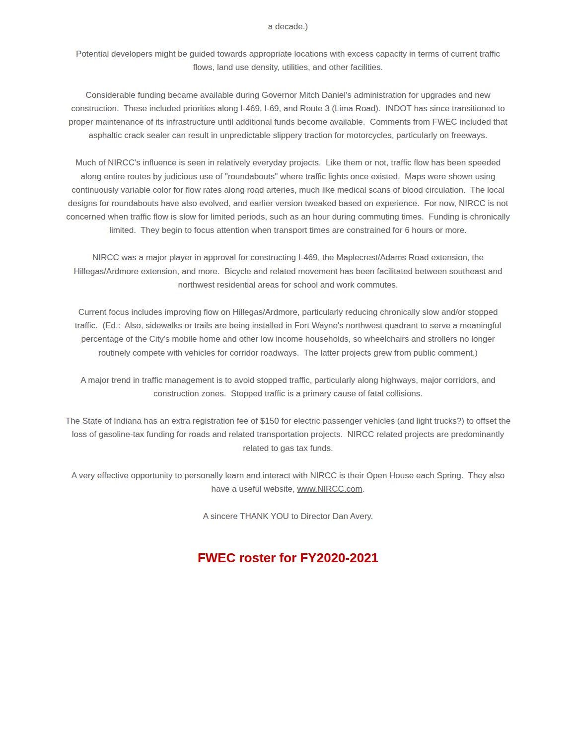a decade.)
Potential developers might be guided towards appropriate locations with excess capacity in terms of current traffic flows, land use density, utilities, and other facilities.
Considerable funding became available during Governor Mitch Daniel's administration for upgrades and new construction. These included priorities along I-469, I-69, and Route 3 (Lima Road). INDOT has since transitioned to proper maintenance of its infrastructure until additional funds become available. Comments from FWEC included that asphaltic crack sealer can result in unpredictable slippery traction for motorcycles, particularly on freeways.
Much of NIRCC's influence is seen in relatively everyday projects. Like them or not, traffic flow has been speeded along entire routes by judicious use of "roundabouts" where traffic lights once existed. Maps were shown using continuously variable color for flow rates along road arteries, much like medical scans of blood circulation. The local designs for roundabouts have also evolved, and earlier version tweaked based on experience. For now, NIRCC is not concerned when traffic flow is slow for limited periods, such as an hour during commuting times. Funding is chronically limited. They begin to focus attention when transport times are constrained for 6 hours or more.
NIRCC was a major player in approval for constructing I-469, the Maplecrest/Adams Road extension, the Hillegas/Ardmore extension, and more. Bicycle and related movement has been facilitated between southeast and northwest residential areas for school and work commutes.
Current focus includes improving flow on Hillegas/Ardmore, particularly reducing chronically slow and/or stopped traffic. (Ed.: Also, sidewalks or trails are being installed in Fort Wayne's northwest quadrant to serve a meaningful percentage of the City's mobile home and other low income households, so wheelchairs and strollers no longer routinely compete with vehicles for corridor roadways. The latter projects grew from public comment.)
A major trend in traffic management is to avoid stopped traffic, particularly along highways, major corridors, and construction zones. Stopped traffic is a primary cause of fatal collisions.
The State of Indiana has an extra registration fee of $150 for electric passenger vehicles (and light trucks?) to offset the loss of gasoline-tax funding for roads and related transportation projects. NIRCC related projects are predominantly related to gas tax funds.
A very effective opportunity to personally learn and interact with NIRCC is their Open House each Spring. They also have a useful website, www.NIRCC.com.
A sincere THANK YOU to Director Dan Avery.
FWEC roster for FY2020-2021